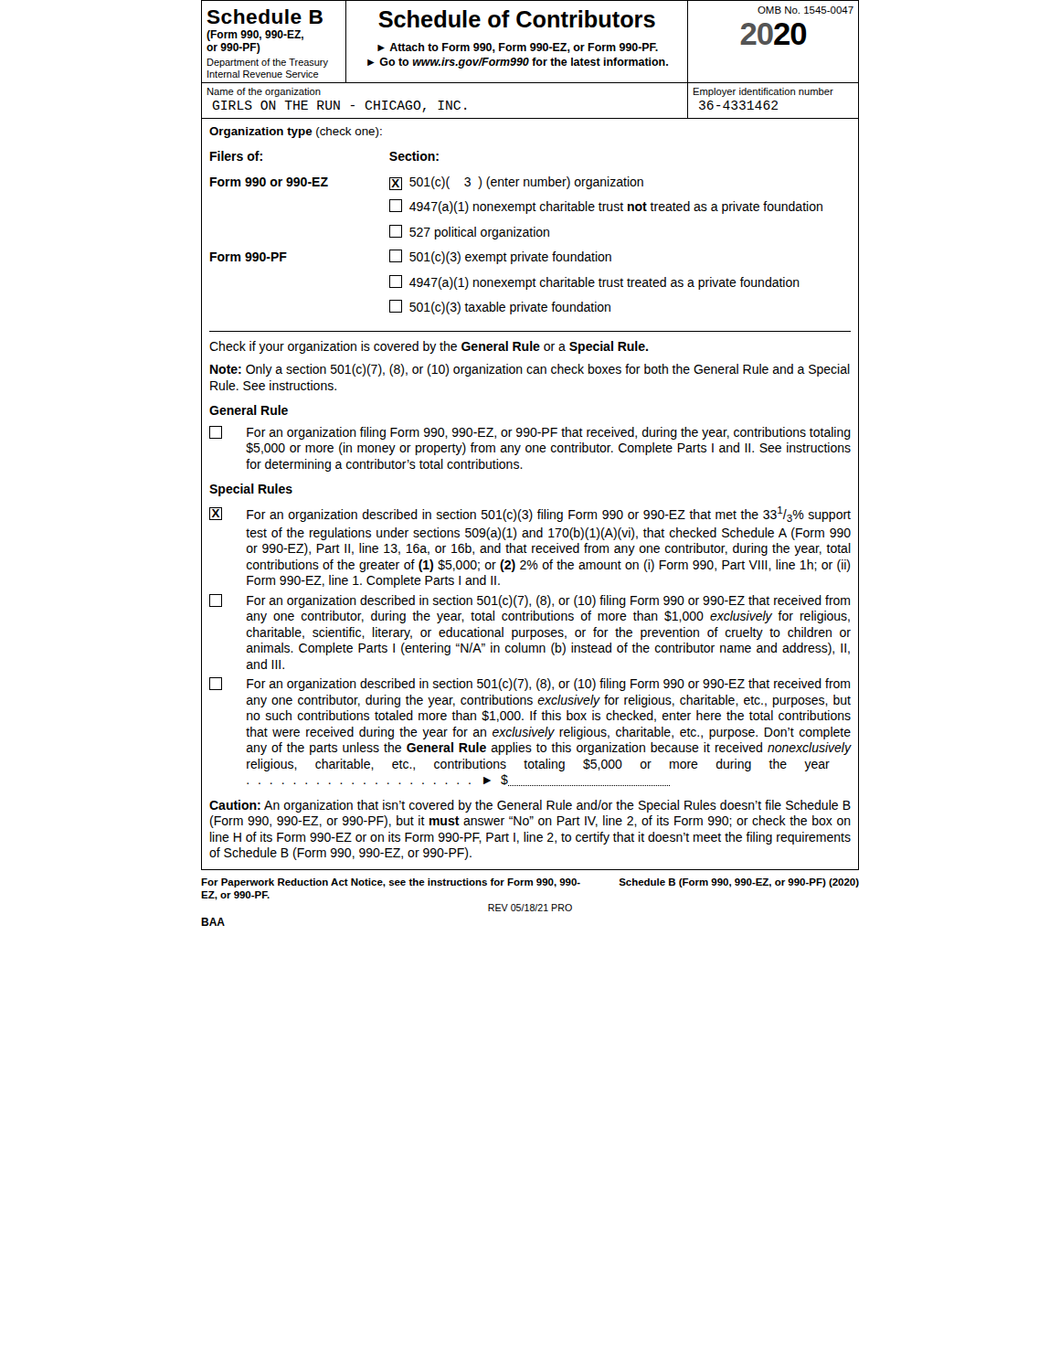| Schedule B (Form 990, 990-EZ, or 990-PF) Department of the Treasury Internal Revenue Service | Schedule of Contributors ► Attach to Form 990, Form 990-EZ, or Form 990-PF. ► Go to www.irs.gov/Form990 for the latest information. | OMB No. 1545-0047 20 20 |
| Name of the organization GIRLS ON THE RUN - CHICAGO, INC. | Employer identification number 36-4331462 |
Organization type (check one):
| Filers of: | Section: |
| Form 990 or 990-EZ | 501(c)( 3 ) (enter number) organization 4947(a)(1) nonexempt charitable trust not treated as a private foundation 527 political organization |
| Form 990-PF | 501(c)(3) exempt private foundation 4947(a)(1) nonexempt charitable trust treated as a private foundation 501(c)(3) taxable private foundation |
Check if your organization is covered by the General Rule or a Special Rule.
Note: Only a section 501(c)(7), (8), or (10) organization can check boxes for both the General Rule and a Special Rule. See instructions.
General Rule
For an organization filing Form 990, 990-EZ, or 990-PF that received, during the year, contributions totaling $5,000 or more (in money or property) from any one contributor. Complete Parts I and II. See instructions for determining a contributor’s total contributions.
Special Rules
For an organization described in section 501(c)(3) filing Form 990 or 990-EZ that met the 331/3% support test of the regulations under sections 509(a)(1) and 170(b)(1)(A)(vi), that checked Schedule A (Form 990 or 990-EZ), Part II, line 13, 16a, or 16b, and that received from any one contributor, during the year, total contributions of the greater of (1) $5,000; or (2) 2% of the amount on (i) Form 990, Part VIII, line 1h; or (ii) Form 990-EZ, line 1. Complete Parts I and II.
For an organization described in section 501(c)(7), (8), or (10) filing Form 990 or 990-EZ that received from any one contributor, during the year, total contributions of more than $1,000 exclusively for religious, charitable, scientific, literary, or educational purposes, or for the prevention of cruelty to children or animals. Complete Parts I (entering “N/A” in column (b) instead of the contributor name and address), II, and III.
For an organization described in section 501(c)(7), (8), or (10) filing Form 990 or 990-EZ that received from any one contributor, during the year, contributions exclusively for religious, charitable, etc., purposes, but no such contributions totaled more than $1,000. If this box is checked, enter here the total contributions that were received during the year for an exclusively religious, charitable, etc., purpose. Don’t complete any of the parts unless the General Rule applies to this organization because it received nonexclusively religious, charitable, etc., contributions totaling $5,000 or more during the year . . . . . . . . . . . . . . . . . . . . ► $
Caution: An organization that isn’t covered by the General Rule and/or the Special Rules doesn’t file Schedule B (Form 990, 990-EZ, or 990-PF), but it must answer “No” on Part IV, line 2, of its Form 990; or check the box on line H of its Form 990-EZ or on its Form 990-PF, Part I, line 2, to certify that it doesn’t meet the filing requirements of Schedule B (Form 990, 990-EZ, or 990-PF).
| For Paperwork Reduction Act Notice, see the instructions for Form 990, 990-EZ, or 990-PF. | Schedule B (Form 990, 990-EZ, or 990-PF) (2020) |
REV 05/18/21 PRO
BAA